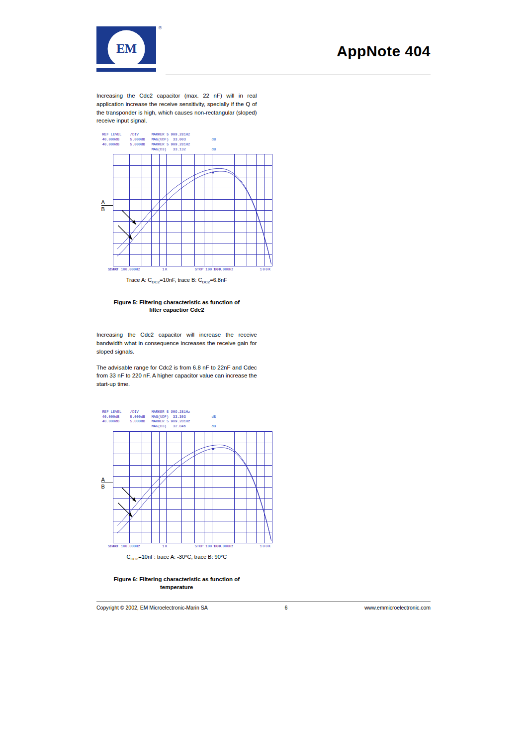EM
®
AppNote 404
Increasing the Cdc2 capacitor (max. 22 nF) will in real application increase the receive sensitivity, specially if the Q of the transponder is high, which causes non-rectangular (sloped) receive input signal.
REF LEVEL /DIV MARKER 5 909.281Hz 40.000dB 5.000dB MAG(UDF) 33.003 dB 40.000dB 5.000dB MARKER 5 909.281Hz MAG(D3) 33.132 dB
A B
✱
1 0 0 1 K 1 0 K 1 0 0 K
START 100.000Hz STOP 100 000.000Hz
Trace A: CDC2=10nF, trace B: CDC2=6.8nF
Figure 5: Filtering characteristic as function of
filter capactior Cdc2
Increasing the Cdc2 capacitor will increase the receive bandwidth what in consequence increases the receive gain for sloped signals.
The advisable range for Cdc2 is from 6.8 nF to 22nF and Cdec from 33 nF to 220 nF. A higher capacitor value can increase the start-up time.
REF LEVEL /DIV MARKER 5 909.281Hz 40.000dB 5.000dB MAG(UDF) 33.303 dB 40.000dB 5.000dB MARKER 5 909.281Hz MAG(D3) 32.846 dB
A B
✱
1 0 0 1 K 1 0 K 1 0 0 K
START 100.000Hz STOP 100 000.000Hz
CDC2=10nF: trace A: -30°C, trace B: 90°C
Figure 6: Filtering characteristic as function of
temperature
Copyright © 2002, EM Microelectronic-Marin SA
6
www.emmicroelectronic.com